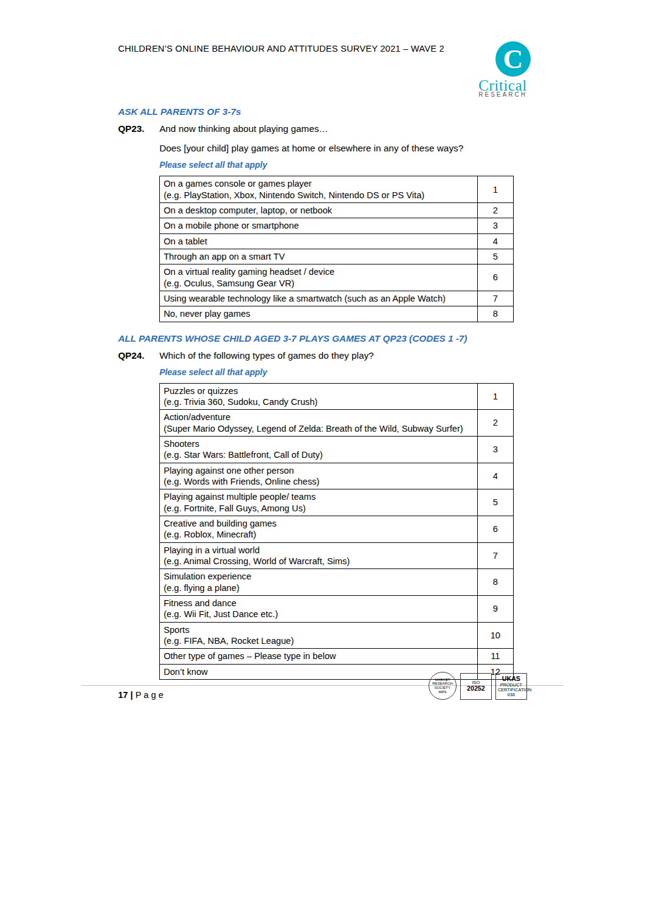CHILDREN’S ONLINE BEHAVIOUR AND ATTITUDES SURVEY 2021 – WAVE 2
C
Critical
RESEARCH
ASK ALL PARENTS OF 3-7s
QP23.
And now thinking about playing games…
Does [your child] play games at home or elsewhere in any of these ways?
Please select all that apply
| On a games console or games player (e.g. PlayStation, Xbox, Nintendo Switch, Nintendo DS or PS Vita) | 1 |
| On a desktop computer, laptop, or netbook | 2 |
| On a mobile phone or smartphone | 3 |
| On a tablet | 4 |
| Through an app on a smart TV | 5 |
| On a virtual reality gaming headset / device (e.g. Oculus, Samsung Gear VR) | 6 |
| Using wearable technology like a smartwatch (such as an Apple Watch) | 7 |
| No, never play games | 8 |
ALL PARENTS WHOSE CHILD AGED 3-7 PLAYS GAMES AT QP23 (CODES 1 -7)
QP24.
Which of the following types of games do they play?
Please select all that apply
| Puzzles or quizzes (e.g. Trivia 360, Sudoku, Candy Crush) | 1 |
| Action/adventure (Super Mario Odyssey, Legend of Zelda: Breath of the Wild, Subway Surfer) | 2 |
| Shooters (e.g. Star Wars: Battlefront, Call of Duty) | 3 |
| Playing against one other person (e.g. Words with Friends, Online chess) | 4 |
| Playing against multiple people/ teams (e.g. Fortnite, Fall Guys, Among Us) | 5 |
| Creative and building games (e.g. Roblox, Minecraft) | 6 |
| Playing in a virtual world (e.g. Animal Crossing, World of Warcraft, Sims) | 7 |
| Simulation experience (e.g. flying a plane) | 8 |
| Fitness and dance (e.g. Wii Fit, Just Dance etc.) | 9 |
| Sports (e.g. FIFA, NBA, Rocket League) | 10 |
| Other type of games – Please type in below | 11 |
| Don’t know | 12 |
17 | P a g e
MARKET RESEARCH SOCIETY
MRS
ISO
20252
UKAS
PRODUCT
CERTIFICATION
036